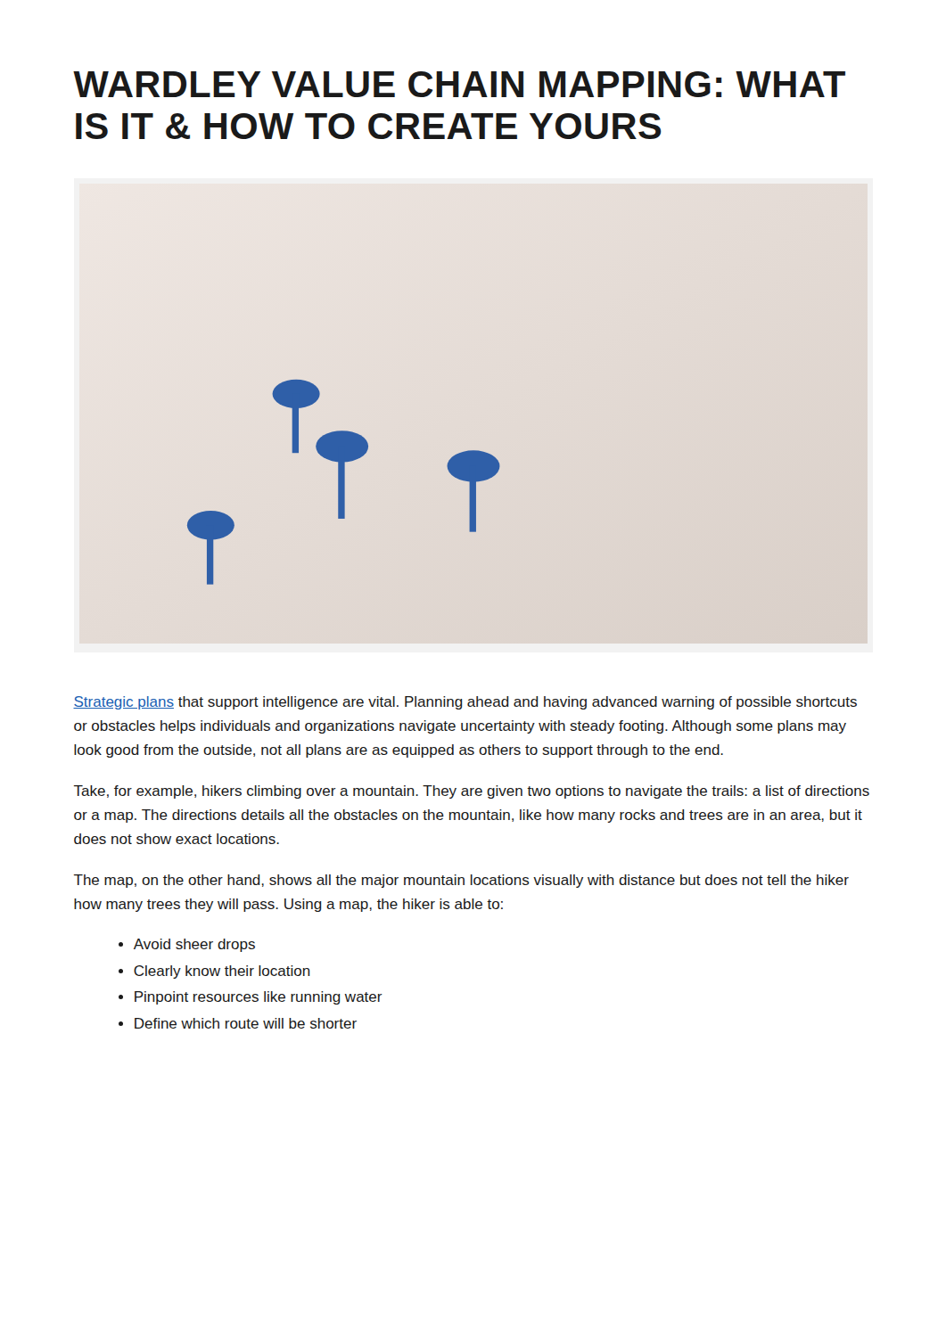Wardley Value Chain Mapping: What Is It & How to Create Yours
Strategic plans that support intelligence are vital. Planning ahead and having advanced warning of possible shortcuts or obstacles helps individuals and organizations navigate uncertainty with steady footing. Although some plans may look good from the outside, not all plans are as equipped as others to support through to the end.
Take, for example, hikers climbing over a mountain. They are given two options to navigate the trails: a list of directions or a map. The directions details all the obstacles on the mountain, like how many rocks and trees are in an area, but it does not show exact locations.
The map, on the other hand, shows all the major mountain locations visually with distance but does not tell the hiker how many trees they will pass. Using a map, the hiker is able to:
Avoid sheer drops
Clearly know their location
Pinpoint resources like running water
Define which route will be shorter